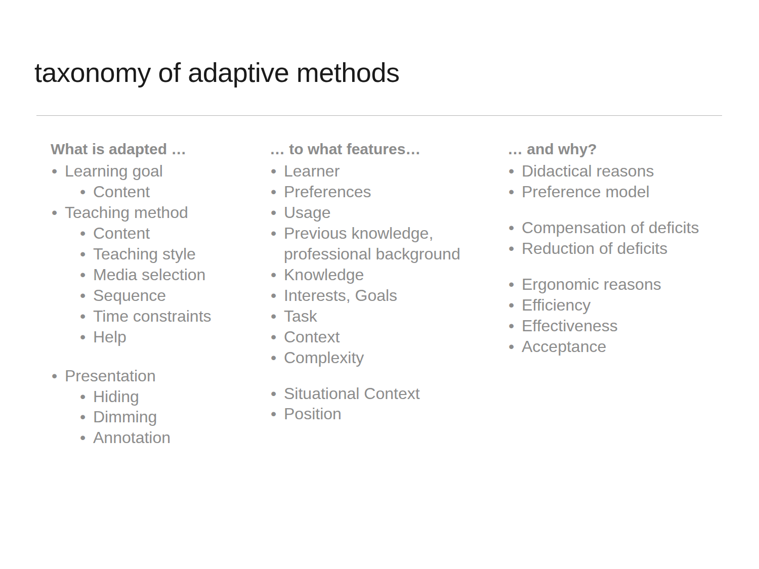taxonomy of adaptive methods
What is adapted …
Learning goal
Content
Teaching method
Content
Teaching style
Media selection
Sequence
Time constraints
Help
Presentation
Hiding
Dimming
Annotation
… to what features…
Learner
Preferences
Usage
Previous knowledge, professional background
Knowledge
Interests, Goals
Task
Context
Complexity
Situational Context
Position
… and why?
Didactical reasons
Preference model
Compensation of deficits
Reduction of deficits
Ergonomic reasons
Efficiency
Effectiveness
Acceptance